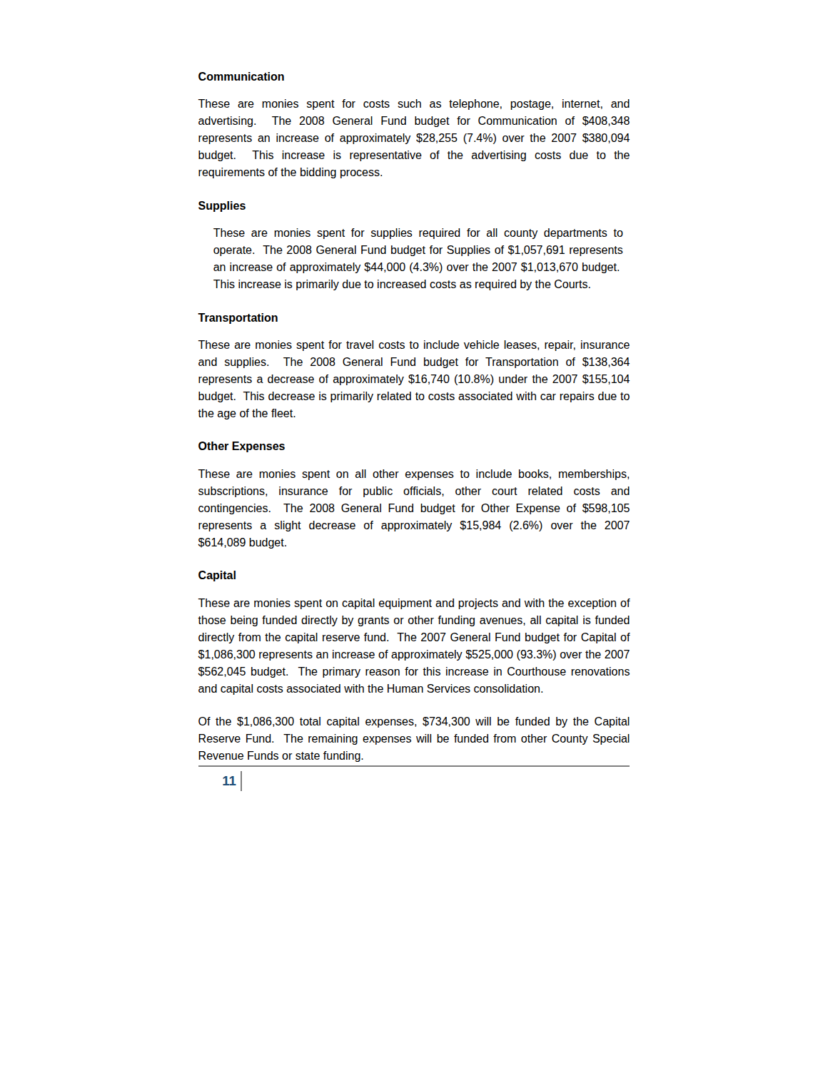Communication
These are monies spent for costs such as telephone, postage, internet, and advertising. The 2008 General Fund budget for Communication of $408,348 represents an increase of approximately $28,255 (7.4%) over the 2007 $380,094 budget. This increase is representative of the advertising costs due to the requirements of the bidding process.
Supplies
These are monies spent for supplies required for all county departments to operate. The 2008 General Fund budget for Supplies of $1,057,691 represents an increase of approximately $44,000 (4.3%) over the 2007 $1,013,670 budget. This increase is primarily due to increased costs as required by the Courts.
Transportation
These are monies spent for travel costs to include vehicle leases, repair, insurance and supplies. The 2008 General Fund budget for Transportation of $138,364 represents a decrease of approximately $16,740 (10.8%) under the 2007 $155,104 budget. This decrease is primarily related to costs associated with car repairs due to the age of the fleet.
Other Expenses
These are monies spent on all other expenses to include books, memberships, subscriptions, insurance for public officials, other court related costs and contingencies. The 2008 General Fund budget for Other Expense of $598,105 represents a slight decrease of approximately $15,984 (2.6%) over the 2007 $614,089 budget.
Capital
These are monies spent on capital equipment and projects and with the exception of those being funded directly by grants or other funding avenues, all capital is funded directly from the capital reserve fund. The 2007 General Fund budget for Capital of $1,086,300 represents an increase of approximately $525,000 (93.3%) over the 2007 $562,045 budget. The primary reason for this increase in Courthouse renovations and capital costs associated with the Human Services consolidation.
Of the $1,086,300 total capital expenses, $734,300 will be funded by the Capital Reserve Fund. The remaining expenses will be funded from other County Special Revenue Funds or state funding.
11